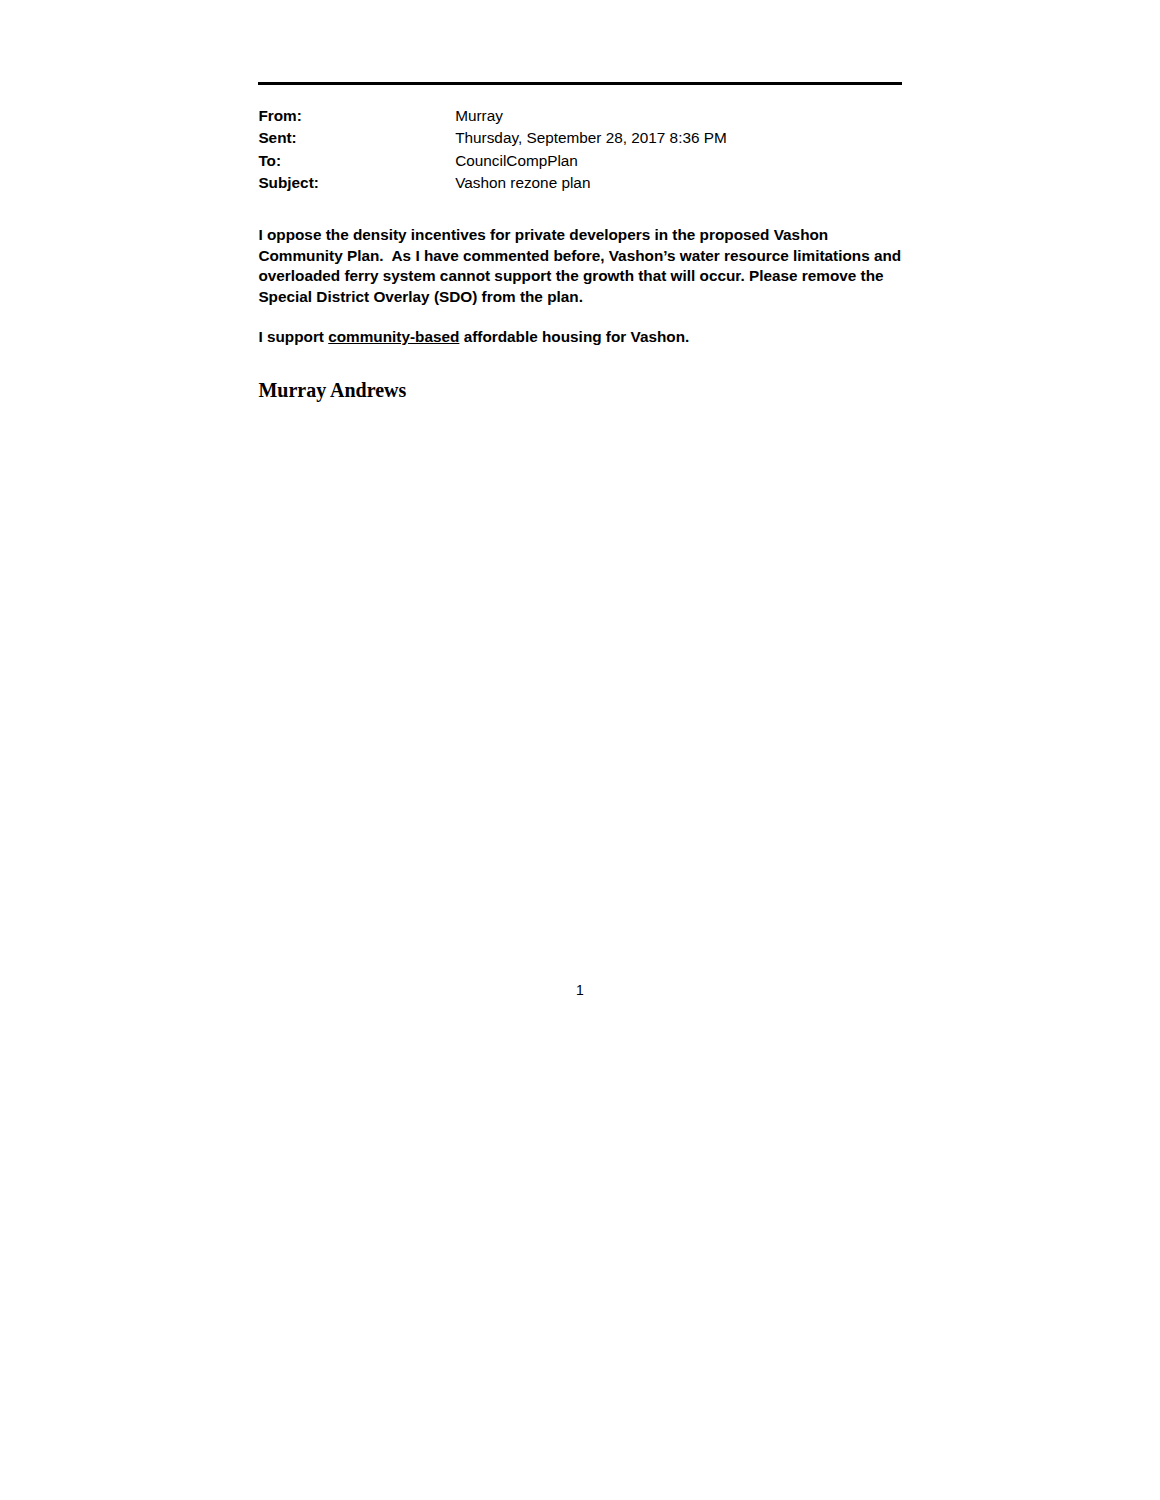| From: | Murray |
| Sent: | Thursday, September 28, 2017 8:36 PM |
| To: | CouncilCompPlan |
| Subject: | Vashon rezone plan |
I oppose the density incentives for private developers in the proposed Vashon Community Plan. As I have commented before, Vashon’s water resource limitations and overloaded ferry system cannot support the growth that will occur. Please remove the Special District Overlay (SDO) from the plan.
I support community-based affordable housing for Vashon.
Murray Andrews
1